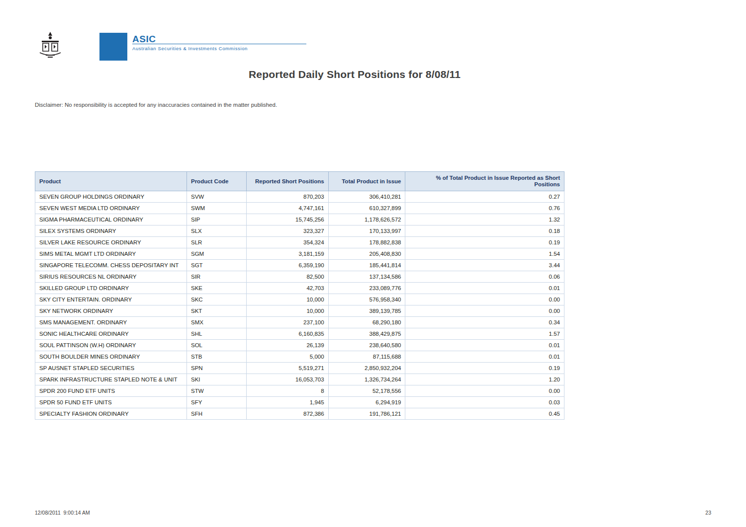ASIC
Australian Securities & Investments Commission
Reported Daily Short Positions for 8/08/11
Disclaimer: No responsibility is accepted for any inaccuracies contained in the matter published.
| Product | Product Code | Reported Short Positions | Total Product in Issue | % of Total Product in Issue Reported as Short Positions |
| --- | --- | --- | --- | --- |
| SEVEN GROUP HOLDINGS ORDINARY | SVW | 870,203 | 306,410,281 | 0.27 |
| SEVEN WEST MEDIA LTD ORDINARY | SWM | 4,747,161 | 610,327,899 | 0.76 |
| SIGMA PHARMACEUTICAL ORDINARY | SIP | 15,745,256 | 1,178,626,572 | 1.32 |
| SILEX SYSTEMS ORDINARY | SLX | 323,327 | 170,133,997 | 0.18 |
| SILVER LAKE RESOURCE ORDINARY | SLR | 354,324 | 178,882,838 | 0.19 |
| SIMS METAL MGMT LTD ORDINARY | SGM | 3,181,159 | 205,408,830 | 1.54 |
| SINGAPORE TELECOMM. CHESS DEPOSITARY INT | SGT | 6,359,190 | 185,441,814 | 3.44 |
| SIRIUS RESOURCES NL ORDINARY | SIR | 82,500 | 137,134,586 | 0.06 |
| SKILLED GROUP LTD ORDINARY | SKE | 42,703 | 233,089,776 | 0.01 |
| SKY CITY ENTERTAIN. ORDINARY | SKC | 10,000 | 576,958,340 | 0.00 |
| SKY NETWORK ORDINARY | SKT | 10,000 | 389,139,785 | 0.00 |
| SMS MANAGEMENT. ORDINARY | SMX | 237,100 | 68,290,180 | 0.34 |
| SONIC HEALTHCARE ORDINARY | SHL | 6,160,835 | 388,429,875 | 1.57 |
| SOUL PATTINSON (W.H) ORDINARY | SOL | 26,139 | 238,640,580 | 0.01 |
| SOUTH BOULDER MINES ORDINARY | STB | 5,000 | 87,115,688 | 0.01 |
| SP AUSNET STAPLED SECURITIES | SPN | 5,519,271 | 2,850,932,204 | 0.19 |
| SPARK INFRASTRUCTURE STAPLED NOTE & UNIT | SKI | 16,053,703 | 1,326,734,264 | 1.20 |
| SPDR 200 FUND ETF UNITS | STW | 8 | 52,178,556 | 0.00 |
| SPDR 50 FUND ETF UNITS | SFY | 1,945 | 6,294,919 | 0.03 |
| SPECIALTY FASHION ORDINARY | SFH | 872,386 | 191,786,121 | 0.45 |
12/08/2011 9:00:14 AM
23